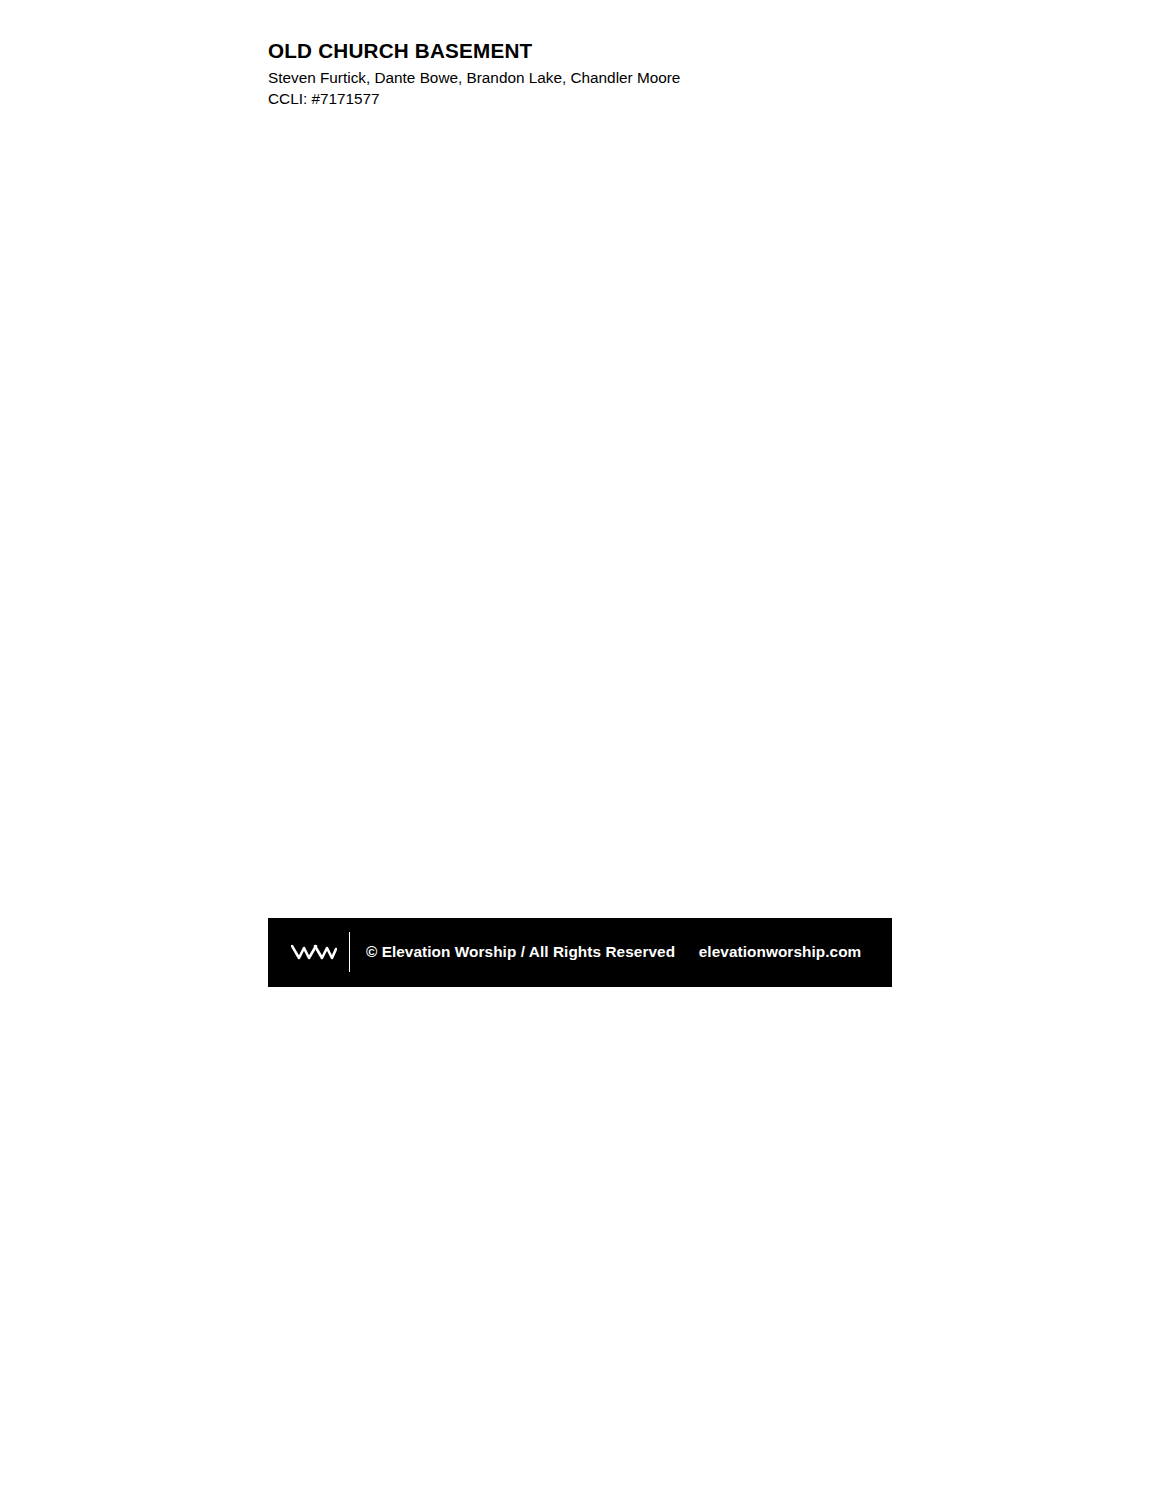OLD CHURCH BASEMENT
Steven Furtick, Dante Bowe, Brandon Lake, Chandler Moore CCLI: #7171577
© Elevation Worship / All Rights Reserved
elevationworship.com